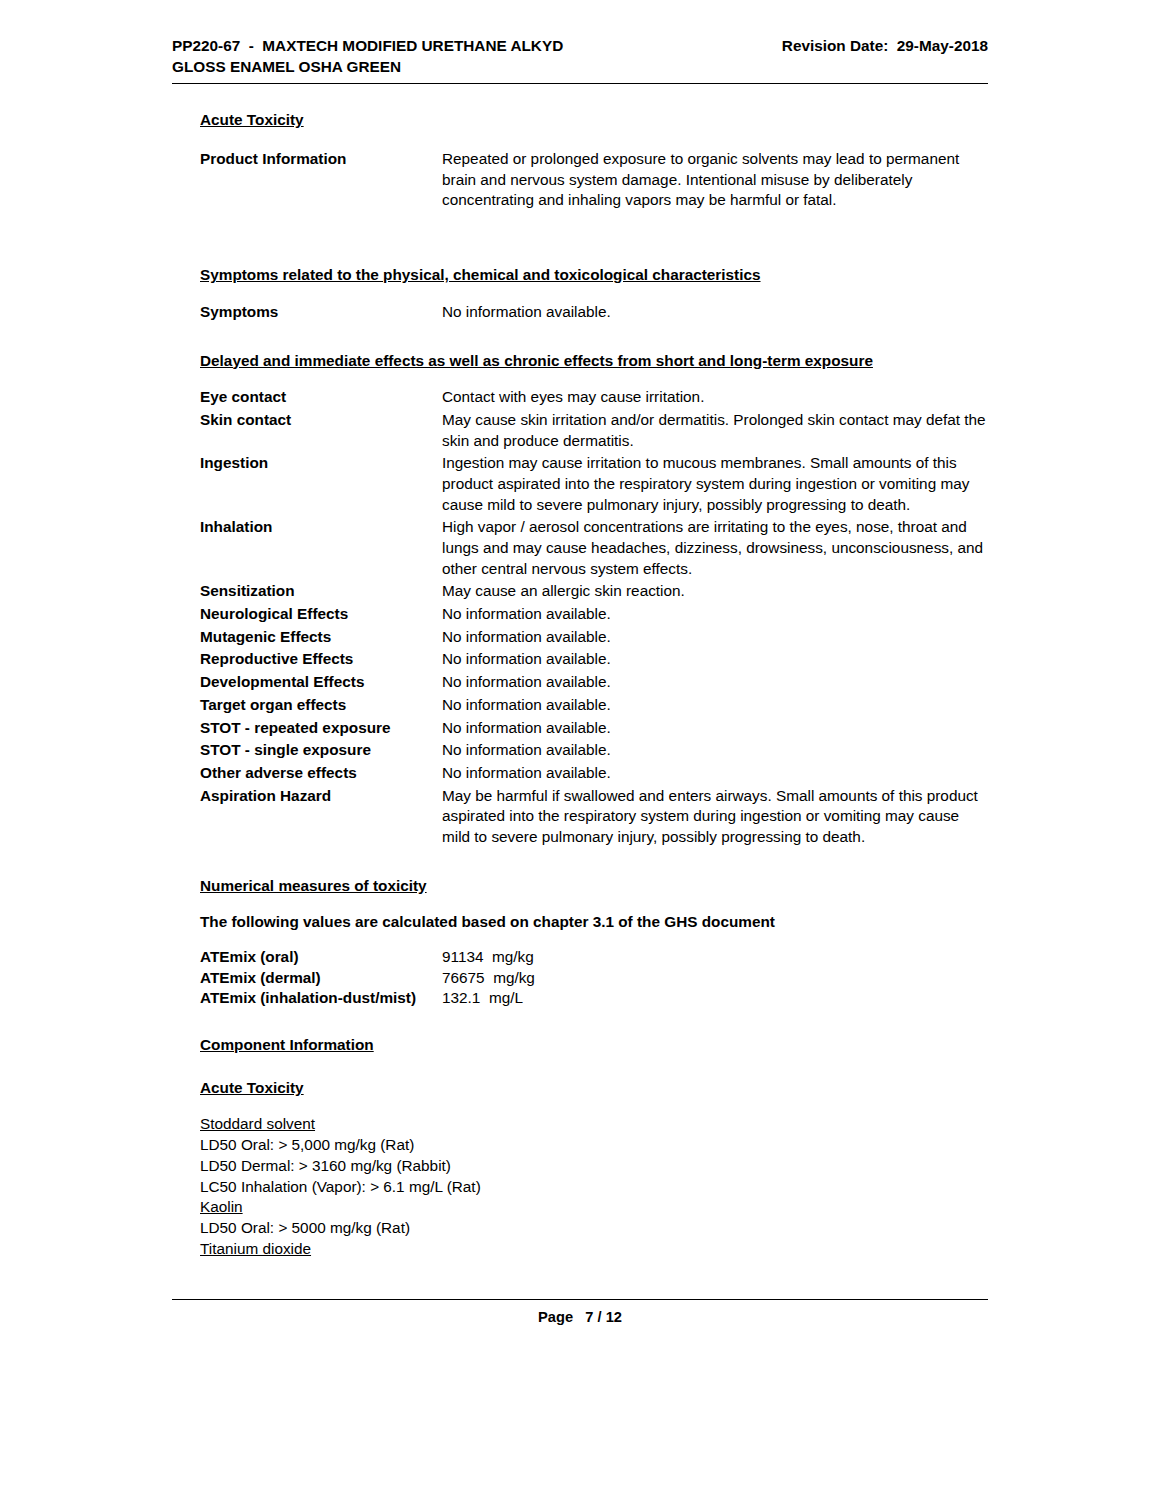PP220-67 - MAXTECH MODIFIED URETHANE ALKYD
GLOSS ENAMEL OSHA GREEN
Revision Date: 29-May-2018
Acute Toxicity
| Product Information | Repeated or prolonged exposure to organic solvents may lead to permanent brain and nervous system damage. Intentional misuse by deliberately concentrating and inhaling vapors may be harmful or fatal. |
Symptoms related to the physical, chemical and toxicological characteristics
| Symptoms | No information available. |
Delayed and immediate effects as well as chronic effects from short and long-term exposure
| Eye contact | Contact with eyes may cause irritation. |
| Skin contact | May cause skin irritation and/or dermatitis. Prolonged skin contact may defat the skin and produce dermatitis. |
| Ingestion | Ingestion may cause irritation to mucous membranes. Small amounts of this product aspirated into the respiratory system during ingestion or vomiting may cause mild to severe pulmonary injury, possibly progressing to death. |
| Inhalation | High vapor / aerosol concentrations are irritating to the eyes, nose, throat and lungs and may cause headaches, dizziness, drowsiness, unconsciousness, and other central nervous system effects. |
| Sensitization | May cause an allergic skin reaction. |
| Neurological Effects | No information available. |
| Mutagenic Effects | No information available. |
| Reproductive Effects | No information available. |
| Developmental Effects | No information available. |
| Target organ effects | No information available. |
| STOT - repeated exposure | No information available. |
| STOT - single exposure | No information available. |
| Other adverse effects | No information available. |
| Aspiration Hazard | May be harmful if swallowed and enters airways. Small amounts of this product aspirated into the respiratory system during ingestion or vomiting may cause mild to severe pulmonary injury, possibly progressing to death. |
Numerical measures of toxicity
The following values are calculated based on chapter 3.1 of the GHS document
| ATEmix (oral) | 91134 mg/kg |
| ATEmix (dermal) | 76675 mg/kg |
| ATEmix (inhalation-dust/mist) | 132.1 mg/L |
Component Information
Acute Toxicity
Stoddard solvent
LD50 Oral: > 5,000 mg/kg (Rat)
LD50 Dermal: > 3160 mg/kg (Rabbit)
LC50 Inhalation (Vapor): > 6.1 mg/L (Rat)
Kaolin
LD50 Oral: > 5000 mg/kg (Rat)
Titanium dioxide
Page 7 / 12